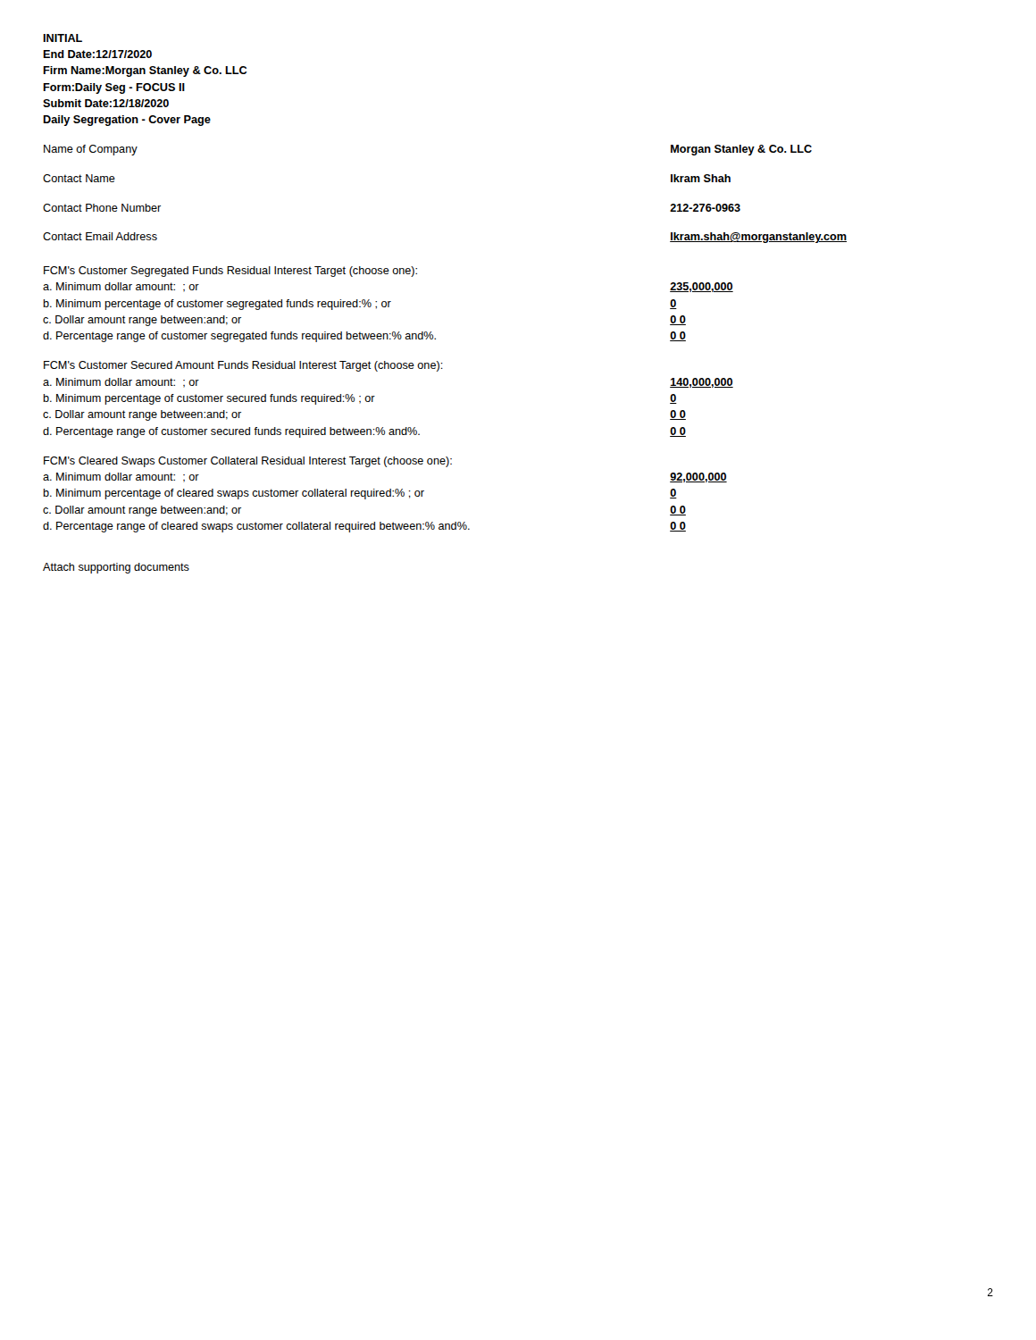INITIAL
End Date:12/17/2020
Firm Name:Morgan Stanley & Co. LLC
Form:Daily Seg - FOCUS II
Submit Date:12/18/2020
Daily Segregation - Cover Page
| Name of Company | Morgan Stanley & Co. LLC |
| Contact Name | Ikram Shah |
| Contact Phone Number | 212-276-0963 |
| Contact Email Address | Ikram.shah@morganstanley.com |
| FCM's Customer Segregated Funds Residual Interest Target (choose one): | |
| a. Minimum dollar amount: ; or | 235,000,000 |
| b. Minimum percentage of customer segregated funds required:% ; or | 0 |
| c. Dollar amount range between:and; or | 0 0 |
| d. Percentage range of customer segregated funds required between:% and%. | 0 0 |
| FCM's Customer Secured Amount Funds Residual Interest Target (choose one): | |
| a. Minimum dollar amount: ; or | 140,000,000 |
| b. Minimum percentage of customer secured funds required:% ; or | 0 |
| c. Dollar amount range between:and; or | 0 0 |
| d. Percentage range of customer secured funds required between:% and%. | 0 0 |
| FCM's Cleared Swaps Customer Collateral Residual Interest Target (choose one): | |
| a. Minimum dollar amount: ; or | 92,000,000 |
| b. Minimum percentage of cleared swaps customer collateral required:% ; or | 0 |
| c. Dollar amount range between:and; or | 0 0 |
| d. Percentage range of cleared swaps customer collateral required between:% and%. | 0 0 |
Attach supporting documents
2